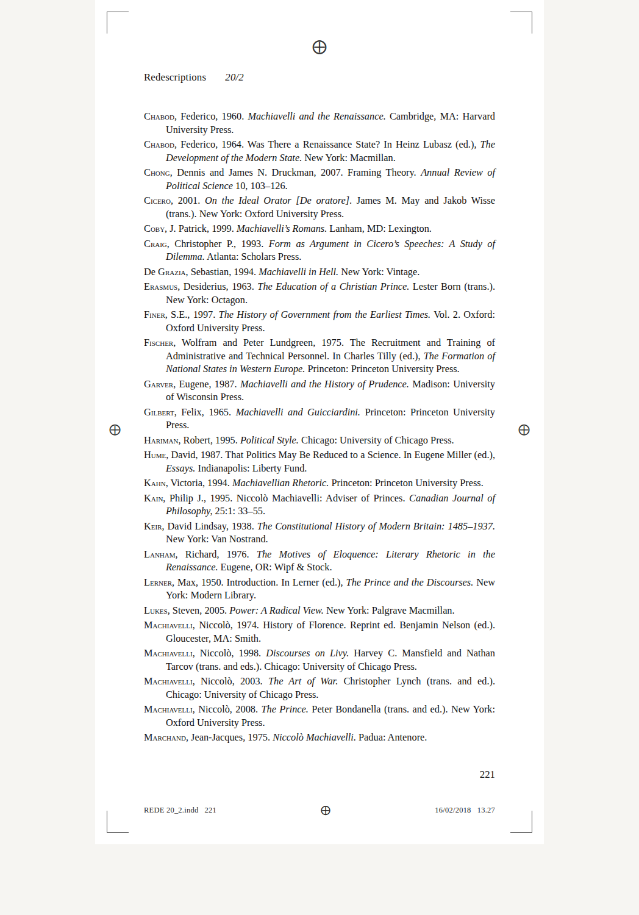⨁
⨁
⨁
Redescriptions 20/2
Chabod, Federico, 1960. Machiavelli and the Renaissance. Cambridge, MA: Harvard University Press.
Chabod, Federico, 1964. Was There a Renaissance State? In Heinz Lubasz (ed.), The Development of the Modern State. New York: Macmillan.
Chong, Dennis and James N. Druckman, 2007. Framing Theory. Annual Review of Political Science 10, 103–126.
Cicero, 2001. On the Ideal Orator [De oratore]. James M. May and Jakob Wisse (trans.). New York: Oxford University Press.
Coby, J. Patrick, 1999. Machiavelli’s Romans. Lanham, MD: Lexington.
Craig, Christopher P., 1993. Form as Argument in Cicero’s Speeches: A Study of Dilemma. Atlanta: Scholars Press.
De Grazia, Sebastian, 1994. Machiavelli in Hell. New York: Vintage.
Erasmus, Desiderius, 1963. The Education of a Christian Prince. Lester Born (trans.). New York: Octagon.
Finer, S.E., 1997. The History of Government from the Earliest Times. Vol. 2. Oxford: Oxford University Press.
Fischer, Wolfram and Peter Lundgreen, 1975. The Recruitment and Training of Administrative and Technical Personnel. In Charles Tilly (ed.), The Formation of National States in Western Europe. Princeton: Princeton University Press.
Garver, Eugene, 1987. Machiavelli and the History of Prudence. Madison: University of Wisconsin Press.
Gilbert, Felix, 1965. Machiavelli and Guicciardini. Princeton: Princeton University Press.
Hariman, Robert, 1995. Political Style. Chicago: University of Chicago Press.
Hume, David, 1987. That Politics May Be Reduced to a Science. In Eugene Miller (ed.), Essays. Indianapolis: Liberty Fund.
Kahn, Victoria, 1994. Machiavellian Rhetoric. Princeton: Princeton University Press.
Kain, Philip J., 1995. Niccolò Machiavelli: Adviser of Princes. Canadian Journal of Philosophy, 25:1: 33–55.
Keir, David Lindsay, 1938. The Constitutional History of Modern Britain: 1485–1937. New York: Van Nostrand.
Lanham, Richard, 1976. The Motives of Eloquence: Literary Rhetoric in the Renaissance. Eugene, OR: Wipf & Stock.
Lerner, Max, 1950. Introduction. In Lerner (ed.), The Prince and the Discourses. New York: Modern Library.
Lukes, Steven, 2005. Power: A Radical View. New York: Palgrave Macmillan.
Machiavelli, Niccolò, 1974. History of Florence. Reprint ed. Benjamin Nelson (ed.). Gloucester, MA: Smith.
Machiavelli, Niccolò, 1998. Discourses on Livy. Harvey C. Mansfield and Nathan Tarcov (trans. and eds.). Chicago: University of Chicago Press.
Machiavelli, Niccolò, 2003. The Art of War. Christopher Lynch (trans. and ed.). Chicago: University of Chicago Press.
Machiavelli, Niccolò, 2008. The Prince. Peter Bondanella (trans. and ed.). New York: Oxford University Press.
Marchand, Jean-Jacques, 1975. Niccolò Machiavelli. Padua: Antenore.
221
REDE 20_2.indd 221
⨁
16/02/2018 13.27